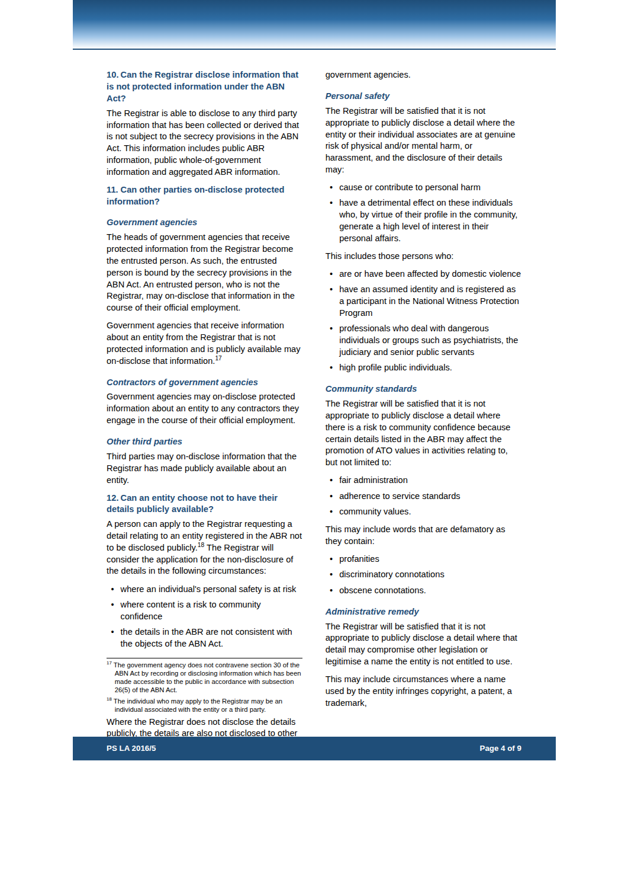10. Can the Registrar disclose information that is not protected information under the ABN Act?
The Registrar is able to disclose to any third party information that has been collected or derived that is not subject to the secrecy provisions in the ABN Act. This information includes public ABR information, public whole-of-government information and aggregated ABR information.
11. Can other parties on-disclose protected information?
Government agencies
The heads of government agencies that receive protected information from the Registrar become the entrusted person. As such, the entrusted person is bound by the secrecy provisions in the ABN Act. An entrusted person, who is not the Registrar, may on-disclose that information in the course of their official employment.
Government agencies that receive information about an entity from the Registrar that is not protected information and is publicly available may on-disclose that information.17
Contractors of government agencies
Government agencies may on-disclose protected information about an entity to any contractors they engage in the course of their official employment.
Other third parties
Third parties may on-disclose information that the Registrar has made publicly available about an entity.
12. Can an entity choose not to have their details publicly available?
A person can apply to the Registrar requesting a detail relating to an entity registered in the ABR not to be disclosed publicly.18 The Registrar will consider the application for the non-disclosure of the details in the following circumstances:
where an individual's personal safety is at risk
where content is a risk to community confidence
the details in the ABR are not consistent with the objects of the ABN Act.
17 The government agency does not contravene section 30 of the ABN Act by recording or disclosing information which has been made accessible to the public in accordance with subsection 26(5) of the ABN Act.
18 The individual who may apply to the Registrar may be an individual associated with the entity or a third party.
Where the Registrar does not disclose the details publicly, the details are also not disclosed to other government agencies.
Personal safety
The Registrar will be satisfied that it is not appropriate to publicly disclose a detail where the entity or their individual associates are at genuine risk of physical and/or mental harm, or harassment, and the disclosure of their details may:
cause or contribute to personal harm
have a detrimental effect on these individuals who, by virtue of their profile in the community, generate a high level of interest in their personal affairs.
This includes those persons who:
are or have been affected by domestic violence
have an assumed identity and is registered as a participant in the National Witness Protection Program
professionals who deal with dangerous individuals or groups such as psychiatrists, the judiciary and senior public servants
high profile public individuals.
Community standards
The Registrar will be satisfied that it is not appropriate to publicly disclose a detail where there is a risk to community confidence because certain details listed in the ABR may affect the promotion of ATO values in activities relating to, but not limited to:
fair administration
adherence to service standards
community values.
This may include words that are defamatory as they contain:
profanities
discriminatory connotations
obscene connotations.
Administrative remedy
The Registrar will be satisfied that it is not appropriate to publicly disclose a detail where that detail may compromise other legislation or legitimise a name the entity is not entitled to use.
This may include circumstances where a name used by the entity infringes copyright, a patent, a trademark,
PS LA 2016/5
Page 4 of 9